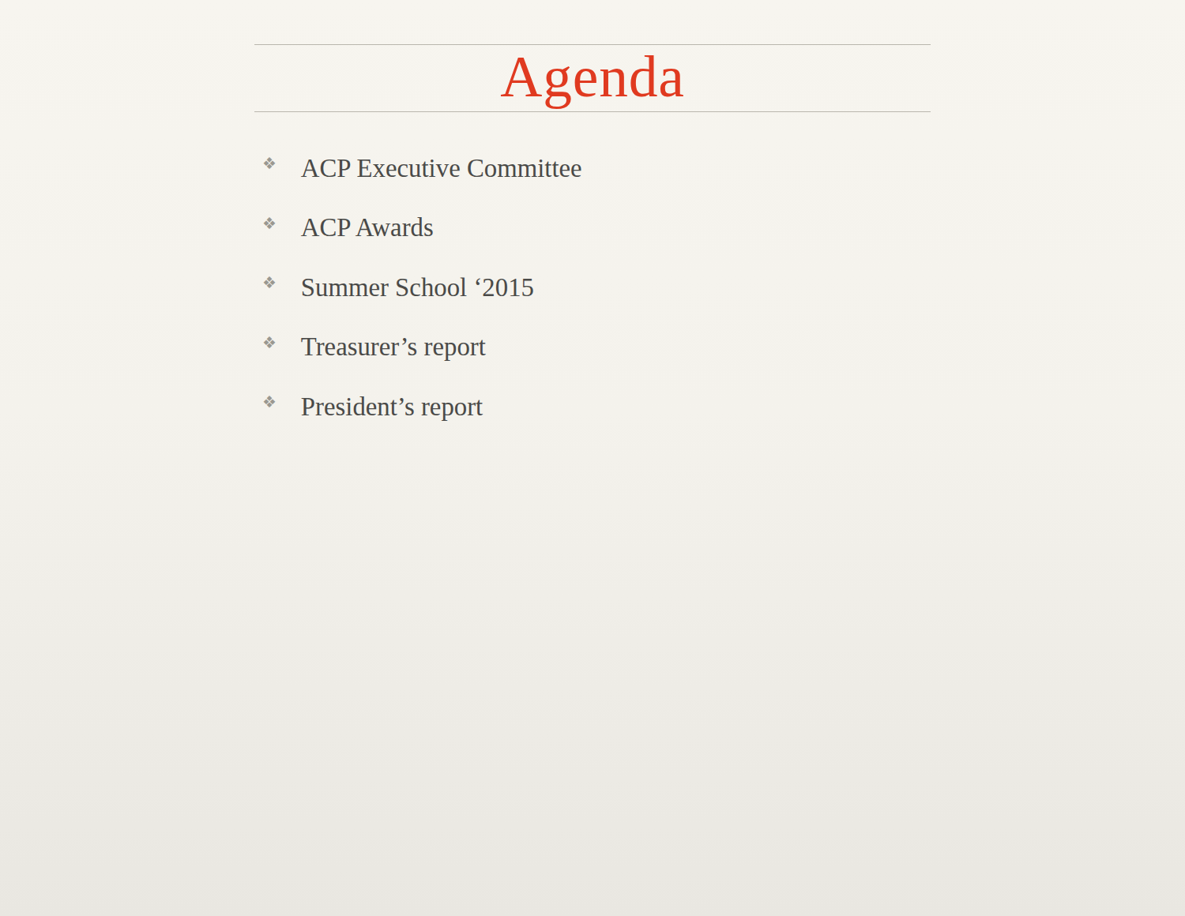Agenda
ACP Executive Committee
ACP Awards
Summer School ‘2015
Treasurer’s report
President’s report